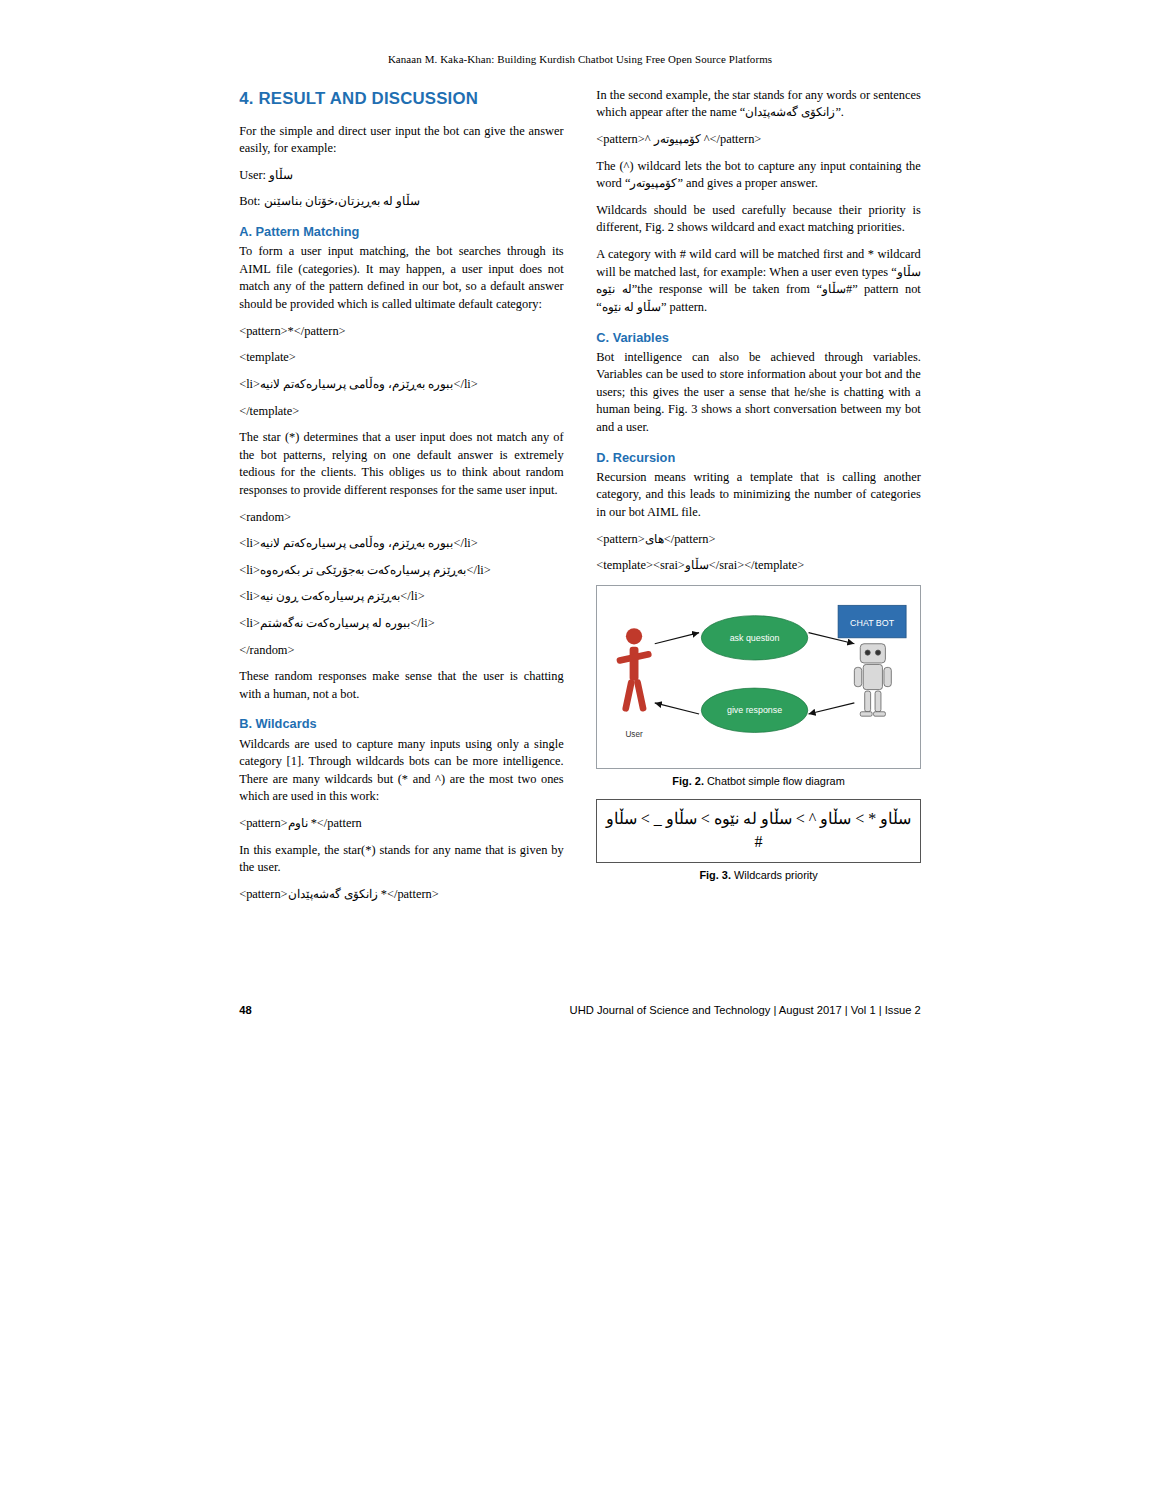Kanaan M. Kaka-Khan: Building Kurdish Chatbot Using Free Open Source Platforms
4. RESULT AND DISCUSSION
For the simple and direct user input the bot can give the answer easily, for example:
User: سڵاو
Bot: سڵاو له‌ به‌ڕیزتان،خۆتان بناسێنن
A. Pattern Matching
To form a user input matching, the bot searches through its AIML file (categories). It may happen, a user input does not match any of the pattern defined in our bot, so a default answer should be provided which is called ultimate default category:
<pattern>*</pattern>
<template>
<li>ببوره‌ به‌ڕێزم، وه‌ڵامی پرسیاره‌که‌تم لانیه‌</li>
</template>
The star (*) determines that a user input does not match any of the bot patterns, relying on one default answer is extremely tedious for the clients. This obliges us to think about random responses to provide different responses for the same user input.
<random>
<li>ببوره‌ به‌ڕێزم، وه‌ڵامی پرسیاره‌که‌تم لانیه‌</li>
<li>به‌ڕێزم پرسیاره‌که‌ت به‌جۆرێکی تر بکه‌ره‌وه‌</li>
<li>به‌ڕێزم پرسیاره‌که‌ت ڕون نیه‌</li>
<li>ببوره‌ له‌ پرسیاره‌که‌ت نه‌گه‌شتم</li>
</random>
These random responses make sense that the user is chatting with a human, not a bot.
B. Wildcards
Wildcards are used to capture many inputs using only a single category [1]. Through wildcards bots can be more intelligence. There are many wildcards but (* and ^) are the most two ones which are used in this work:
<pattern>ناوم *</pattern
In this example, the star(*) stands for any name that is given by the user.
<pattern>زانکۆی گه‌شه‌پێدان *</pattern>
In the second example, the star stands for any words or sentences which appear after the name “زانکۆی گه‌شه‌پێدان”.
<pattern>^ کۆمپیوته‌ر ^</pattern>
The (^) wildcard lets the bot to capture any input containing the word “کۆمپیوته‌ر” and gives a proper answer.
Wildcards should be used carefully because their priority is different, Fig. 2 shows wildcard and exact matching priorities.
A category with # wild card will be matched first and * wildcard will be matched last, for example: When a user even types “سڵاو له‌ نێوه‌”the response will be taken from “سڵاو#” pattern not “سڵاو له‌ نێوه‌” pattern.
C. Variables
Bot intelligence can also be achieved through variables. Variables can be used to store information about your bot and the users; this gives the user a sense that he/she is chatting with a human being. Fig. 3 shows a short conversation between my bot and a user.
D. Recursion
Recursion means writing a template that is calling another category, and this leads to minimizing the number of categories in our bot AIML file.
<pattern>های</pattern>
<template><srai>سڵاو</srai></template>
User ask question give response CHAT BOT
Fig. 2. Chatbot simple flow diagram
سڵاو * > سڵاو ^ > سڵاو له‌ نێوه‌ > سڵاو _ > سڵاو #
Fig. 3. Wildcards priority
48
UHD Journal of Science and Technology | August 2017 | Vol 1 | Issue 2